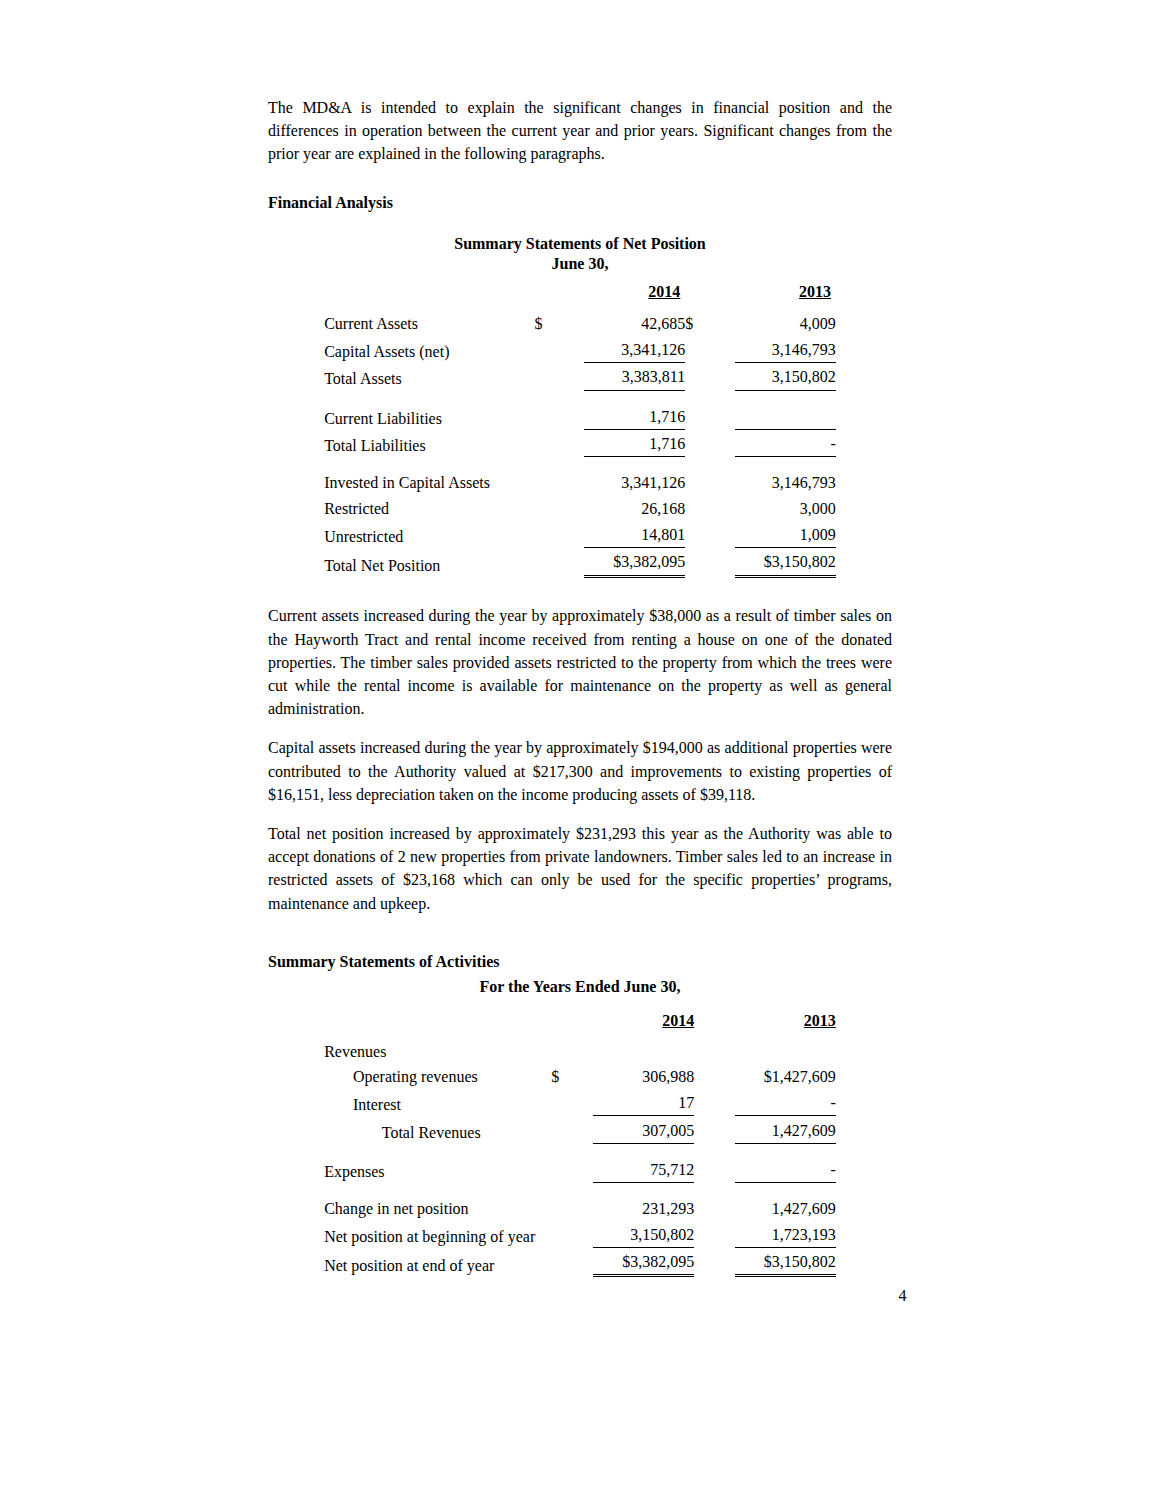The MD&A is intended to explain the significant changes in financial position and the differences in operation between the current year and prior years. Significant changes from the prior year are explained in the following paragraphs.
Financial Analysis
Summary Statements of Net Position June 30,
| | | 2014 | | 2013 |
| Current Assets | $ | 42,685 | $ | 4,009 |
| Capital Assets (net) | | 3,341,126 | | 3,146,793 |
| Total Assets | | 3,383,811 | | 3,150,802 |
| Current Liabilities | | 1,716 | | |
| Total Liabilities | | 1,716 | | - |
| Invested in Capital Assets | | 3,341,126 | | 3,146,793 |
| Restricted | | 26,168 | | 3,000 |
| Unrestricted | | 14,801 | | 1,009 |
| Total Net Position | | $3,382,095 | | $3,150,802 |
Current assets increased during the year by approximately $38,000 as a result of timber sales on the Hayworth Tract and rental income received from renting a house on one of the donated properties. The timber sales provided assets restricted to the property from which the trees were cut while the rental income is available for maintenance on the property as well as general administration.
Capital assets increased during the year by approximately $194,000 as additional properties were contributed to the Authority valued at $217,300 and improvements to existing properties of $16,151, less depreciation taken on the income producing assets of $39,118.
Total net position increased by approximately $231,293 this year as the Authority was able to accept donations of 2 new properties from private landowners. Timber sales led to an increase in restricted assets of $23,168 which can only be used for the specific properties’ programs, maintenance and upkeep.
Summary Statements of Activities
For the Years Ended June 30,
| | | 2014 | | 2013 |
| Revenues | | | | |
| Operating revenues | $ | 306,988 | | $1,427,609 |
| Interest | | 17 | | - |
| Total Revenues | | 307,005 | | 1,427,609 |
| Expenses | | 75,712 | | - |
| Change in net position | | 231,293 | | 1,427,609 |
| Net position at beginning of year | | 3,150,802 | | 1,723,193 |
| Net position at end of year | | $3,382,095 | | $3,150,802 |
4